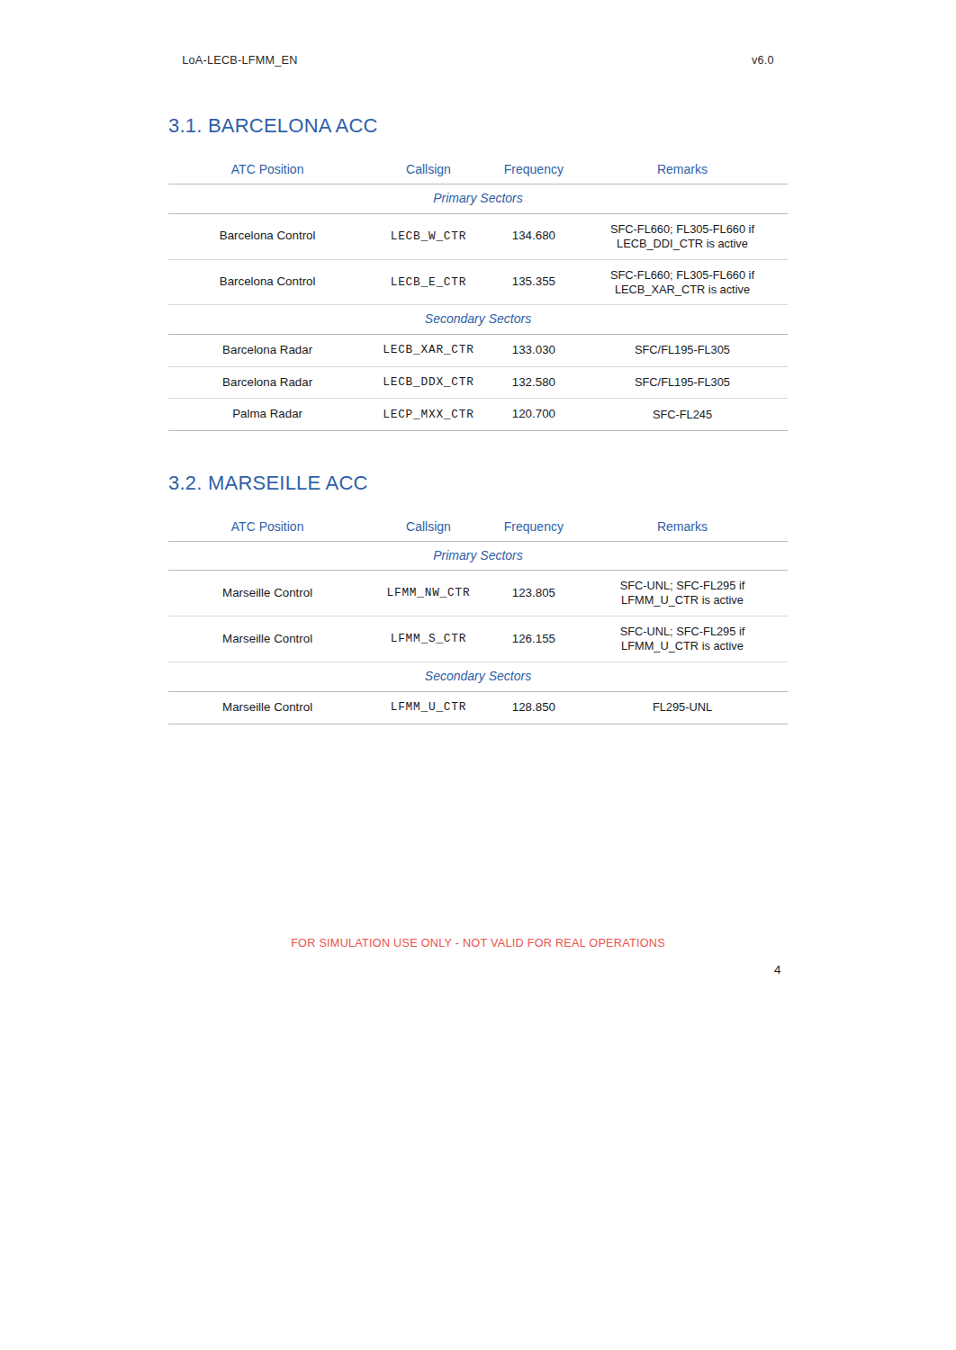LoA-LECB-LFMM_EN v6.0
3.1. BARCELONA ACC
| ATC Position | Callsign | Frequency | Remarks |
| --- | --- | --- | --- |
| Primary Sectors |
| Barcelona Control | LECB_W_CTR | 134.680 | SFC-FL660; FL305-FL660 if LECB_DDI_CTR is active |
| Barcelona Control | LECB_E_CTR | 135.355 | SFC-FL660; FL305-FL660 if LECB_XAR_CTR is active |
| Secondary Sectors |
| Barcelona Radar | LECB_XAR_CTR | 133.030 | SFC/FL195-FL305 |
| Barcelona Radar | LECB_DDX_CTR | 132.580 | SFC/FL195-FL305 |
| Palma Radar | LECP_MXX_CTR | 120.700 | SFC-FL245 |
3.2. MARSEILLE ACC
| ATC Position | Callsign | Frequency | Remarks |
| --- | --- | --- | --- |
| Primary Sectors |
| Marseille Control | LFMM_NW_CTR | 123.805 | SFC-UNL; SFC-FL295 if LFMM_U_CTR is active |
| Marseille Control | LFMM_S_CTR | 126.155 | SFC-UNL; SFC-FL295 if LFMM_U_CTR is active |
| Secondary Sectors |
| Marseille Control | LFMM_U_CTR | 128.850 | FL295-UNL |
FOR SIMULATION USE ONLY - NOT VALID FOR REAL OPERATIONS
4